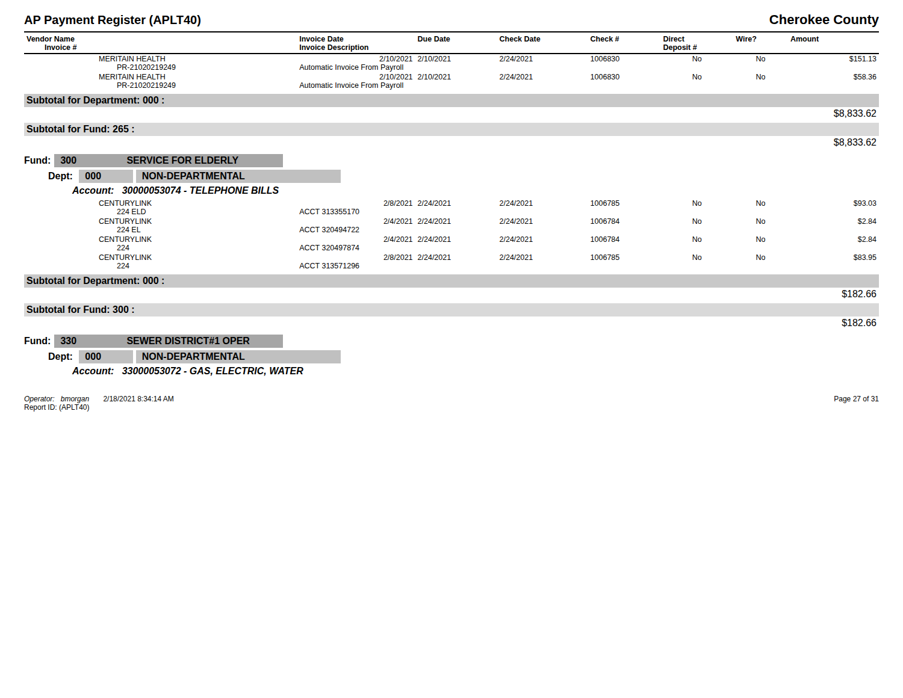AP Payment Register (APLT40)
Cherokee County
| Vendor Name Invoice # | Invoice Date Invoice Description | Due Date | Check Date | Check # | Direct Deposit # | Wire? | Amount |
| --- | --- | --- | --- | --- | --- | --- | --- |
| MERITAIN HEALTH PR-21020219249 | 2/10/2021 Automatic Invoice From Payroll | 2/10/2021 | 2/24/2021 | 1006830 | No | No | $151.13 |
| MERITAIN HEALTH PR-21020219249 | 2/10/2021 Automatic Invoice From Payroll | 2/10/2021 | 2/24/2021 | 1006830 | No | No | $58.36 |
Subtotal for Department: 000 :
$8,833.62
Subtotal for Fund: 265 :
$8,833.62
Fund: 300 SERVICE FOR ELDERLY
Dept: 000 NON-DEPARTMENTAL
Account: 30000053074 - TELEPHONE BILLS
| CENTURYLINK 224 ELD | 2/8/2021 ACCT 313355170 | 2/24/2021 | 2/24/2021 | 1006785 | No | No | $93.03 |
| CENTURYLINK 224 EL | 2/4/2021 ACCT 320494722 | 2/24/2021 | 2/24/2021 | 1006784 | No | No | $2.84 |
| CENTURYLINK 224 | 2/4/2021 ACCT 320497874 | 2/24/2021 | 2/24/2021 | 1006784 | No | No | $2.84 |
| CENTURYLINK 224 | 2/8/2021 ACCT 313571296 | 2/24/2021 | 2/24/2021 | 1006785 | No | No | $83.95 |
Subtotal for Department: 000 :
$182.66
Subtotal for Fund: 300 :
$182.66
Fund: 330 SEWER DISTRICT#1 OPER
Dept: 000 NON-DEPARTMENTAL
Account: 33000053072 - GAS, ELECTRIC, WATER
Operator: bmorgan 2/18/2021 8:34:14 AM
Report ID: (APLT40)
Page 27 of 31